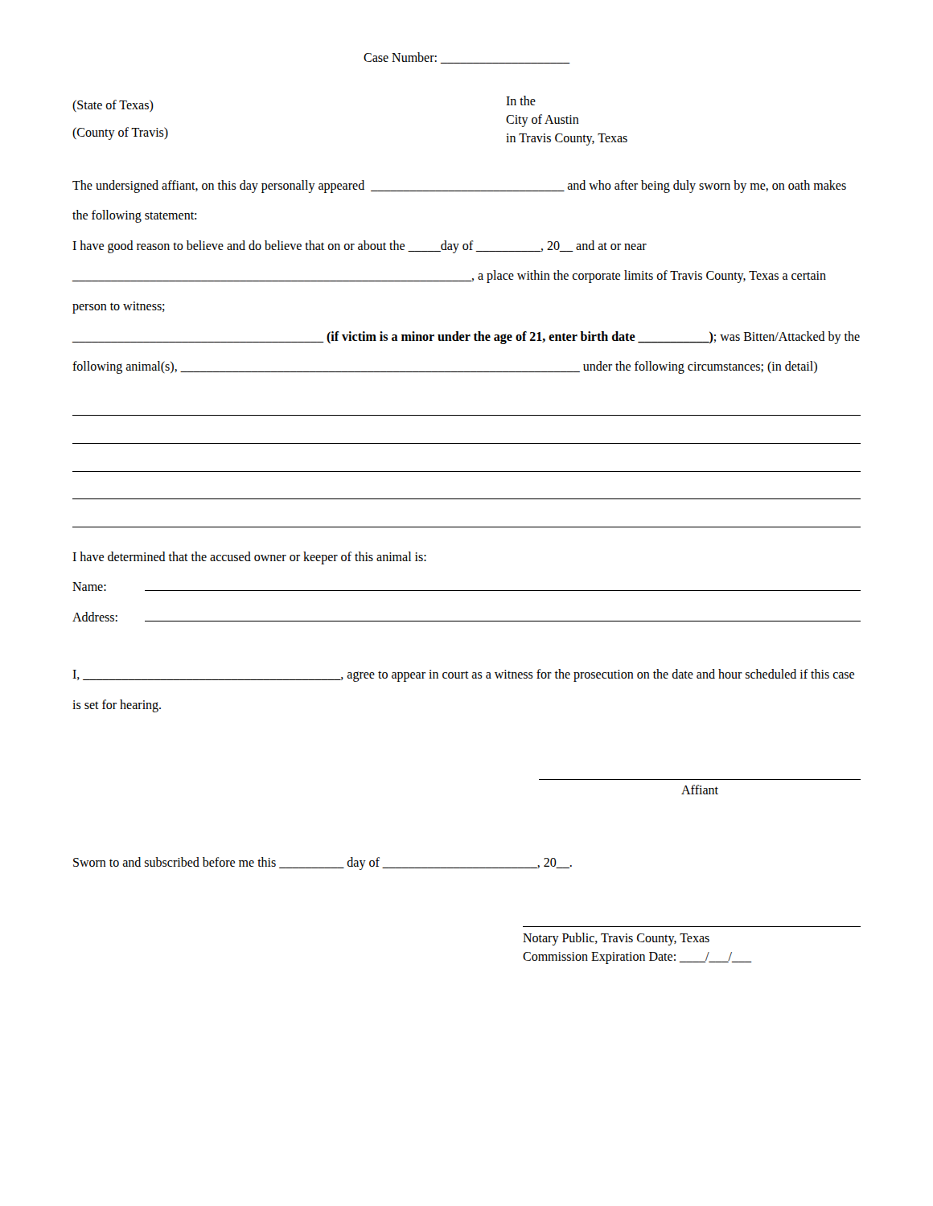Case Number: ____________________
| (State of Texas) (County of Travis) | In the City of Austin in Travis County, Texas |
The undersigned affiant, on this day personally appeared ______________________________ and who after being duly sworn by me, on oath makes the following statement:
I have good reason to believe and do believe that on or about the _____day of __________, 20__ and at or near ______________________________________________________________, a place within the corporate limits of Travis County, Texas a certain person to witness;
_______________________________________ (if victim is a minor under the age of 21, enter birth date ___________); was Bitten/Attacked by the following animal(s), ______________________________________________________________ under the following circumstances; (in detail)
I have determined that the accused owner or keeper of this animal is:
Name:
Address:
I, ________________________________________, agree to appear in court as a witness for the prosecution on the date and hour scheduled if this case is set for hearing.
Affiant
Sworn to and subscribed before me this __________ day of ________________________, 20__.
Notary Public, Travis County, Texas
Commission Expiration Date: ____/___/___